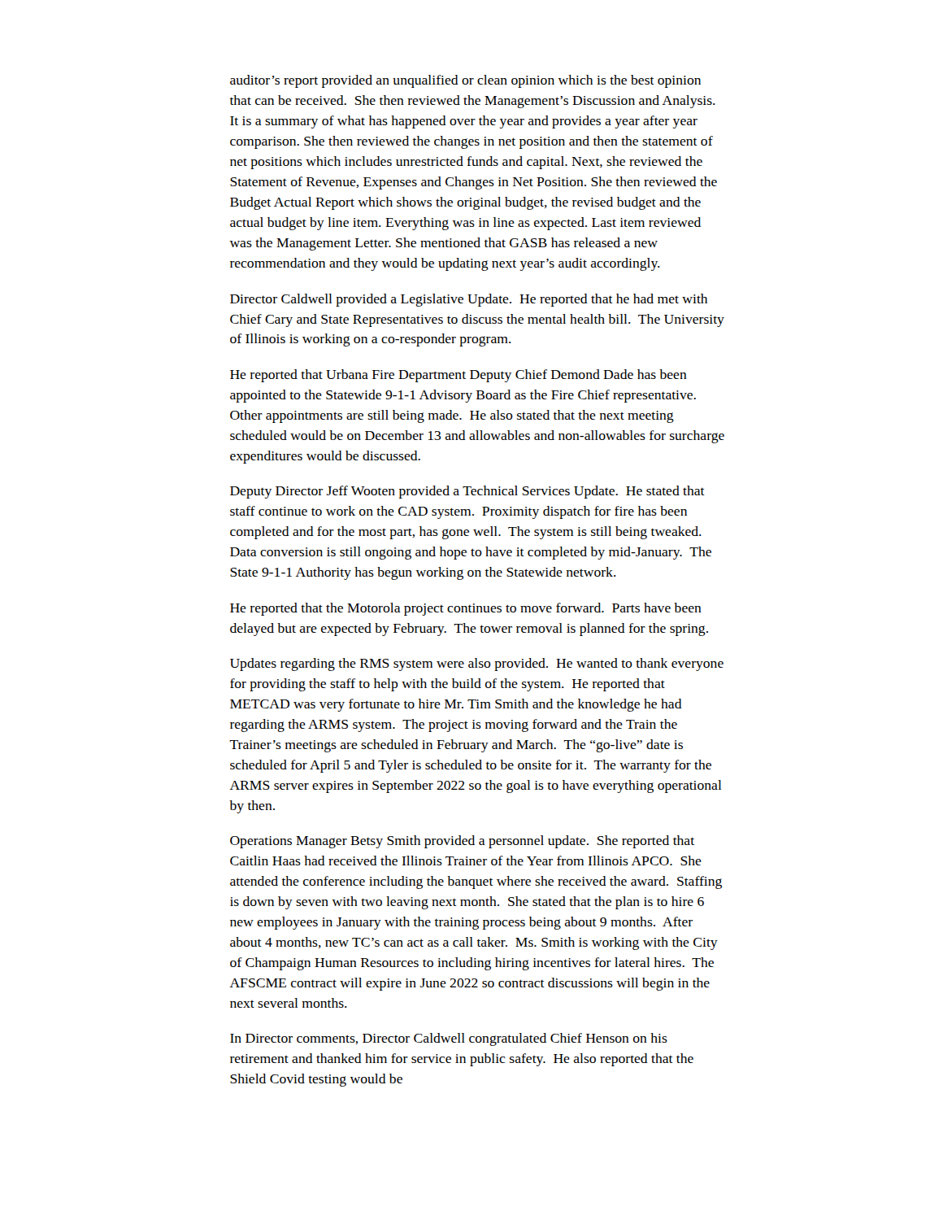auditor’s report provided an unqualified or clean opinion which is the best opinion that can be received. She then reviewed the Management’s Discussion and Analysis. It is a summary of what has happened over the year and provides a year after year comparison. She then reviewed the changes in net position and then the statement of net positions which includes unrestricted funds and capital. Next, she reviewed the Statement of Revenue, Expenses and Changes in Net Position. She then reviewed the Budget Actual Report which shows the original budget, the revised budget and the actual budget by line item. Everything was in line as expected. Last item reviewed was the Management Letter. She mentioned that GASB has released a new recommendation and they would be updating next year’s audit accordingly.
Director Caldwell provided a Legislative Update. He reported that he had met with Chief Cary and State Representatives to discuss the mental health bill. The University of Illinois is working on a co-responder program.
He reported that Urbana Fire Department Deputy Chief Demond Dade has been appointed to the Statewide 9-1-1 Advisory Board as the Fire Chief representative. Other appointments are still being made. He also stated that the next meeting scheduled would be on December 13 and allowables and non-allowables for surcharge expenditures would be discussed.
Deputy Director Jeff Wooten provided a Technical Services Update. He stated that staff continue to work on the CAD system. Proximity dispatch for fire has been completed and for the most part, has gone well. The system is still being tweaked. Data conversion is still ongoing and hope to have it completed by mid-January. The State 9-1-1 Authority has begun working on the Statewide network.
He reported that the Motorola project continues to move forward. Parts have been delayed but are expected by February. The tower removal is planned for the spring.
Updates regarding the RMS system were also provided. He wanted to thank everyone for providing the staff to help with the build of the system. He reported that METCAD was very fortunate to hire Mr. Tim Smith and the knowledge he had regarding the ARMS system. The project is moving forward and the Train the Trainer’s meetings are scheduled in February and March. The “go-live” date is scheduled for April 5 and Tyler is scheduled to be onsite for it. The warranty for the ARMS server expires in September 2022 so the goal is to have everything operational by then.
Operations Manager Betsy Smith provided a personnel update. She reported that Caitlin Haas had received the Illinois Trainer of the Year from Illinois APCO. She attended the conference including the banquet where she received the award. Staffing is down by seven with two leaving next month. She stated that the plan is to hire 6 new employees in January with the training process being about 9 months. After about 4 months, new TC’s can act as a call taker. Ms. Smith is working with the City of Champaign Human Resources to including hiring incentives for lateral hires. The AFSCME contract will expire in June 2022 so contract discussions will begin in the next several months.
In Director comments, Director Caldwell congratulated Chief Henson on his retirement and thanked him for service in public safety. He also reported that the Shield Covid testing would be